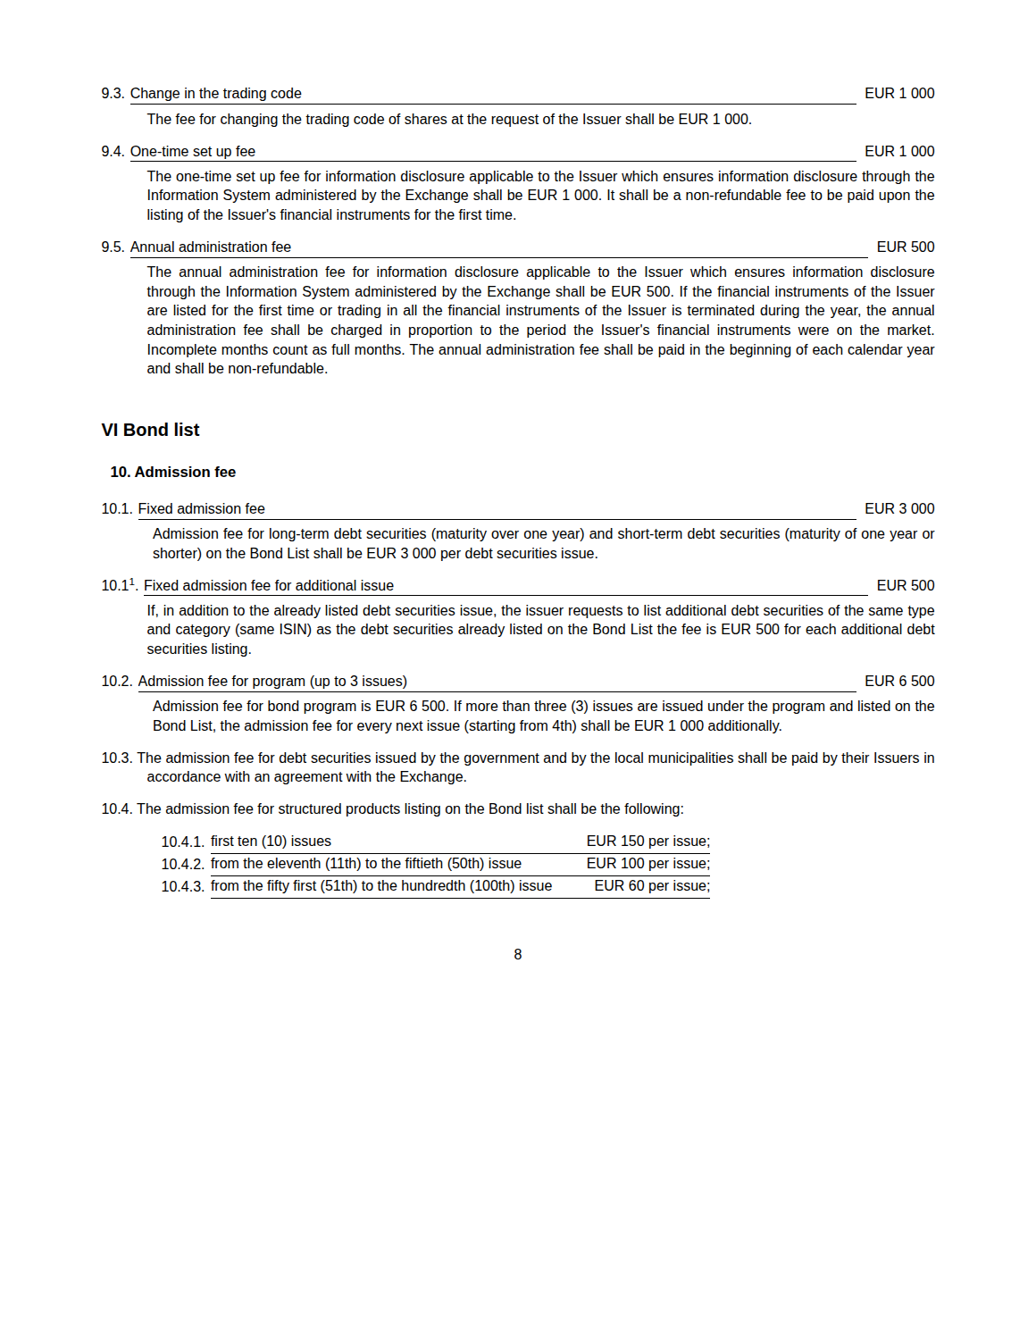9.3. Change in the trading code EUR 1 000
The fee for changing the trading code of shares at the request of the Issuer shall be EUR 1 000.
9.4. One-time set up fee EUR 1 000
The one-time set up fee for information disclosure applicable to the Issuer which ensures information disclosure through the Information System administered by the Exchange shall be EUR 1 000. It shall be a non-refundable fee to be paid upon the listing of the Issuer's financial instruments for the first time.
9.5. Annual administration fee EUR 500
The annual administration fee for information disclosure applicable to the Issuer which ensures information disclosure through the Information System administered by the Exchange shall be EUR 500. If the financial instruments of the Issuer are listed for the first time or trading in all the financial instruments of the Issuer is terminated during the year, the annual administration fee shall be charged in proportion to the period the Issuer's financial instruments were on the market. Incomplete months count as full months. The annual administration fee shall be paid in the beginning of each calendar year and shall be non-refundable.
VI Bond list
10. Admission fee
10.1. Fixed admission fee EUR 3 000
Admission fee for long-term debt securities (maturity over one year) and short-term debt securities (maturity of one year or shorter) on the Bond List shall be EUR 3 000 per debt securities issue.
10.11. Fixed admission fee for additional issue EUR 500
If, in addition to the already listed debt securities issue, the issuer requests to list additional debt securities of the same type and category (same ISIN) as the debt securities already listed on the Bond List the fee is EUR 500 for each additional debt securities listing.
10.2. Admission fee for program (up to 3 issues) EUR 6 500
Admission fee for bond program is EUR 6 500. If more than three (3) issues are issued under the program and listed on the Bond List, the admission fee for every next issue (starting from 4th) shall be EUR 1 000 additionally.
10.3. The admission fee for debt securities issued by the government and by the local municipalities shall be paid by their Issuers in accordance with an agreement with the Exchange.
10.4. The admission fee for structured products listing on the Bond list shall be the following:
| 10.4.1. | first ten (10) issues | EUR 150 per issue; |
| 10.4.2. | from the eleventh (11th) to the fiftieth (50th) issue | EUR 100 per issue; |
| 10.4.3. | from the fifty first (51th) to the hundredth (100th) issue | EUR 60 per issue; |
8